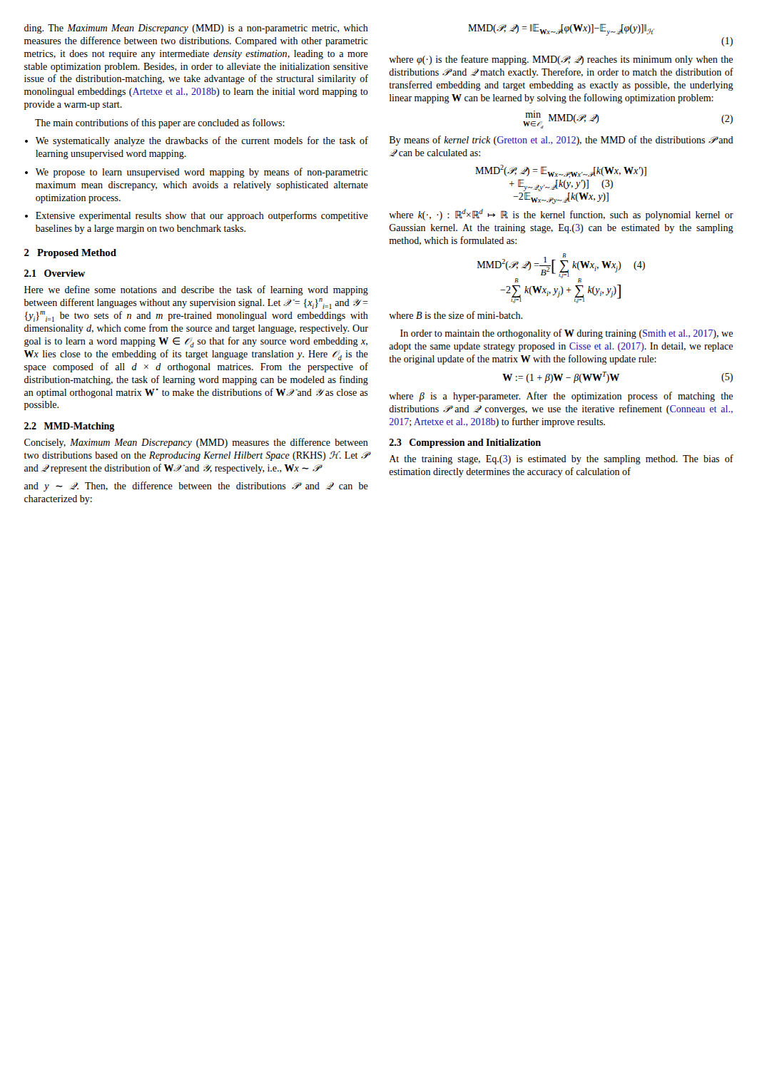ding. The Maximum Mean Discrepancy (MMD) is a non-parametric metric, which measures the difference between two distributions. Compared with other parametric metrics, it does not require any intermediate density estimation, leading to a more stable optimization problem. Besides, in order to alleviate the initialization sensitive issue of the distribution-matching, we take advantage of the structural similarity of monolingual embeddings (Artetxe et al., 2018b) to learn the initial word mapping to provide a warm-up start.
The main contributions of this paper are concluded as follows:
We systematically analyze the drawbacks of the current models for the task of learning unsupervised word mapping.
We propose to learn unsupervised word mapping by means of non-parametric maximum mean discrepancy, which avoids a relatively sophisticated alternate optimization process.
Extensive experimental results show that our approach outperforms competitive baselines by a large margin on two benchmark tasks.
2 Proposed Method
2.1 Overview
Here we define some notations and describe the task of learning word mapping between different languages without any supervision signal. Let 𝒳 = {xi}ni=1 and 𝒴 = {yi}mi=1 be two sets of n and m pre-trained monolingual word embeddings with dimensionality d, which come from the source and target language, respectively. Our goal is to learn a word mapping W ∈ 𝒪d so that for any source word embedding x, Wx lies close to the embedding of its target language translation y. Here 𝒪d is the space composed of all d × d orthogonal matrices. From the perspective of distribution-matching, the task of learning word mapping can be modeled as finding an optimal orthogonal matrix W⋆ to make the distributions of W𝒳 and 𝒴 as close as possible.
2.2 MMD-Matching
Concisely, Maximum Mean Discrepancy (MMD) measures the difference between two distributions based on the Reproducing Kernel Hilbert Space (RKHS) ℋ. Let 𝒫 and 𝒬 represent the distribution of W𝒳 and 𝒴, respectively, i.e., Wx ∼ 𝒫
and y ∼ 𝒬. Then, the difference between the distributions 𝒫 and 𝒬 can be characterized by:
MMD(𝒫, 𝒬) = ‖𝔼Wx∼𝒫[φ(Wx)]−𝔼y∼𝒬[φ(y)]‖ℋ (1)
where φ(·) is the feature mapping. MMD(𝒫, 𝒬) reaches its minimum only when the distributions 𝒫 and 𝒬 match exactly. Therefore, in order to match the distribution of transferred embedding and target embedding as exactly as possible, the underlying linear mapping W can be learned by solving the following optimization problem:
minW∈𝒪d MMD(𝒫, 𝒬) (2)
By means of kernel trick (Gretton et al., 2012), the MMD of the distributions 𝒫 and 𝒬 can be calculated as:
MMD2(𝒫, 𝒬) = 𝔼Wx∼𝒫,Wx′∼𝒫[k(Wx, Wx′)] + 𝔼y∼𝒬,y′∼𝒬[k(y, y′)] (3) −2𝔼Wx∼𝒫,y∼𝒬[k(Wx, y)]
where k(·, ·) : ℝd×ℝd ↦ ℝ is the kernel function, such as polynomial kernel or Gaussian kernel. At the training stage, Eq.(3) can be estimated by the sampling method, which is formulated as:
MMD2(𝒫, 𝒬) =1 B2[ B∑i,j=1 k(Wxi, Wxj) (4) −2B∑i,j=1 k(Wxi, yj) + B∑i,j=1 k(yi, yj)]
where B is the size of mini-batch.
In order to maintain the orthogonality of W during training (Smith et al., 2017), we adopt the same update strategy proposed in Cisse et al. (2017). In detail, we replace the original update of the matrix W with the following update rule:
W := (1 + β)W − β(WWT)W (5)
where β is a hyper-parameter. After the optimization process of matching the distributions 𝒫 and 𝒬 converges, we use the iterative refinement (Conneau et al., 2017; Artetxe et al., 2018b) to further improve results.
2.3 Compression and Initialization
At the training stage, Eq.(3) is estimated by the sampling method. The bias of estimation directly determines the accuracy of calculation of